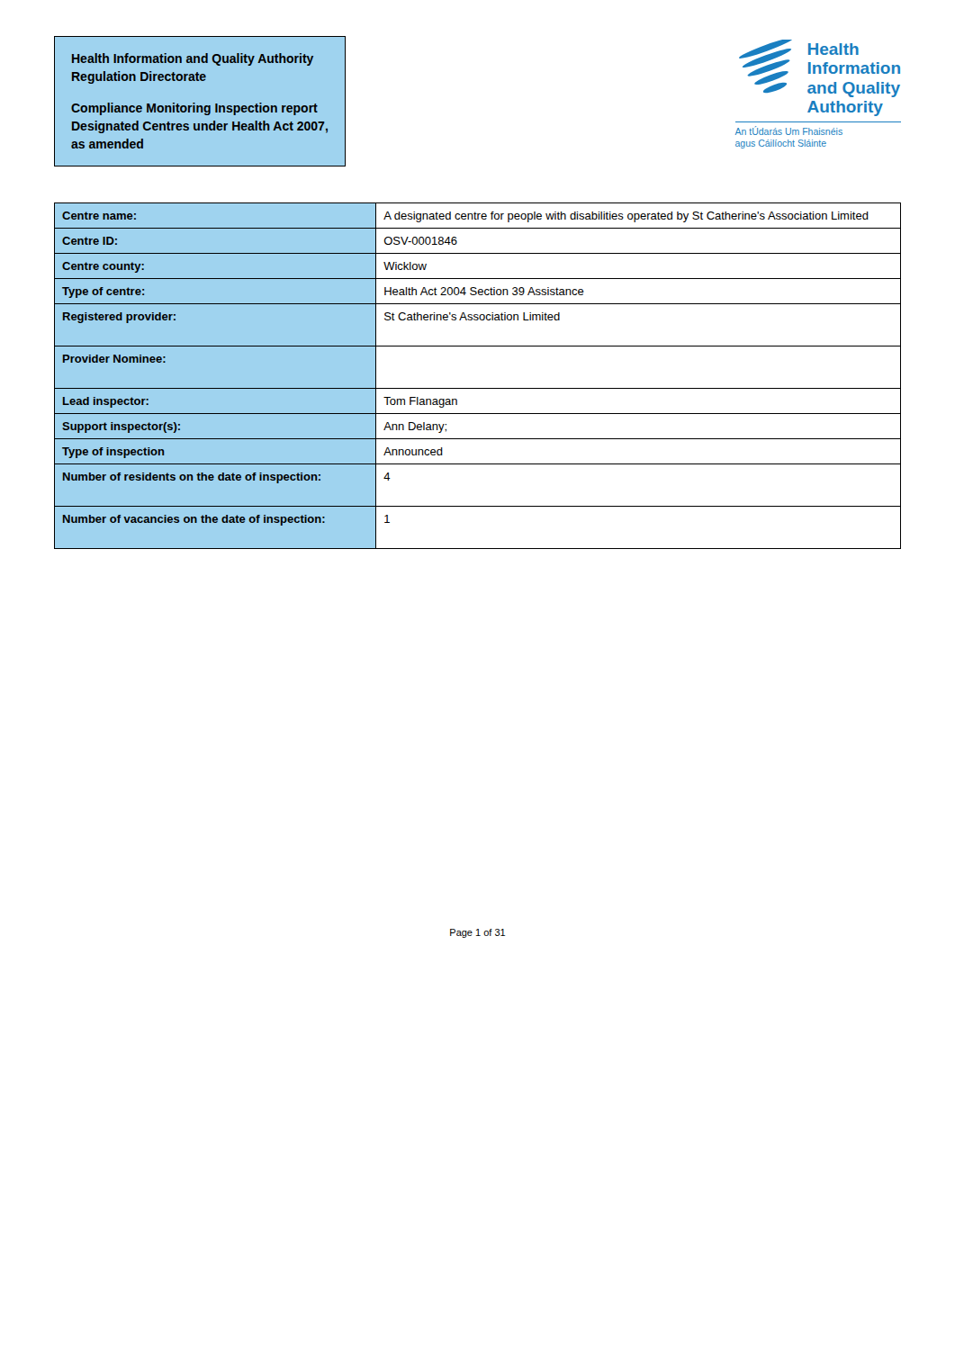Health Information and Quality Authority
Regulation Directorate
Compliance Monitoring Inspection report
Designated Centres under Health Act 2007,
as amended
Health
Information
and Quality
Authority
An tÚdarás Um Fhaisnéis
agus Cáilíocht Sláinte
| Centre name: | A designated centre for people with disabilities operated by St Catherine's Association Limited |
| Centre ID: | OSV-0001846 |
| Centre county: | Wicklow |
| Type of centre: | Health Act 2004 Section 39 Assistance |
| Registered provider: | St Catherine's Association Limited |
| Provider Nominee: | |
| Lead inspector: | Tom Flanagan |
| Support inspector(s): | Ann Delany; |
| Type of inspection | Announced |
| Number of residents on the date of inspection: | 4 |
| Number of vacancies on the date of inspection: | 1 |
Page 1 of 31